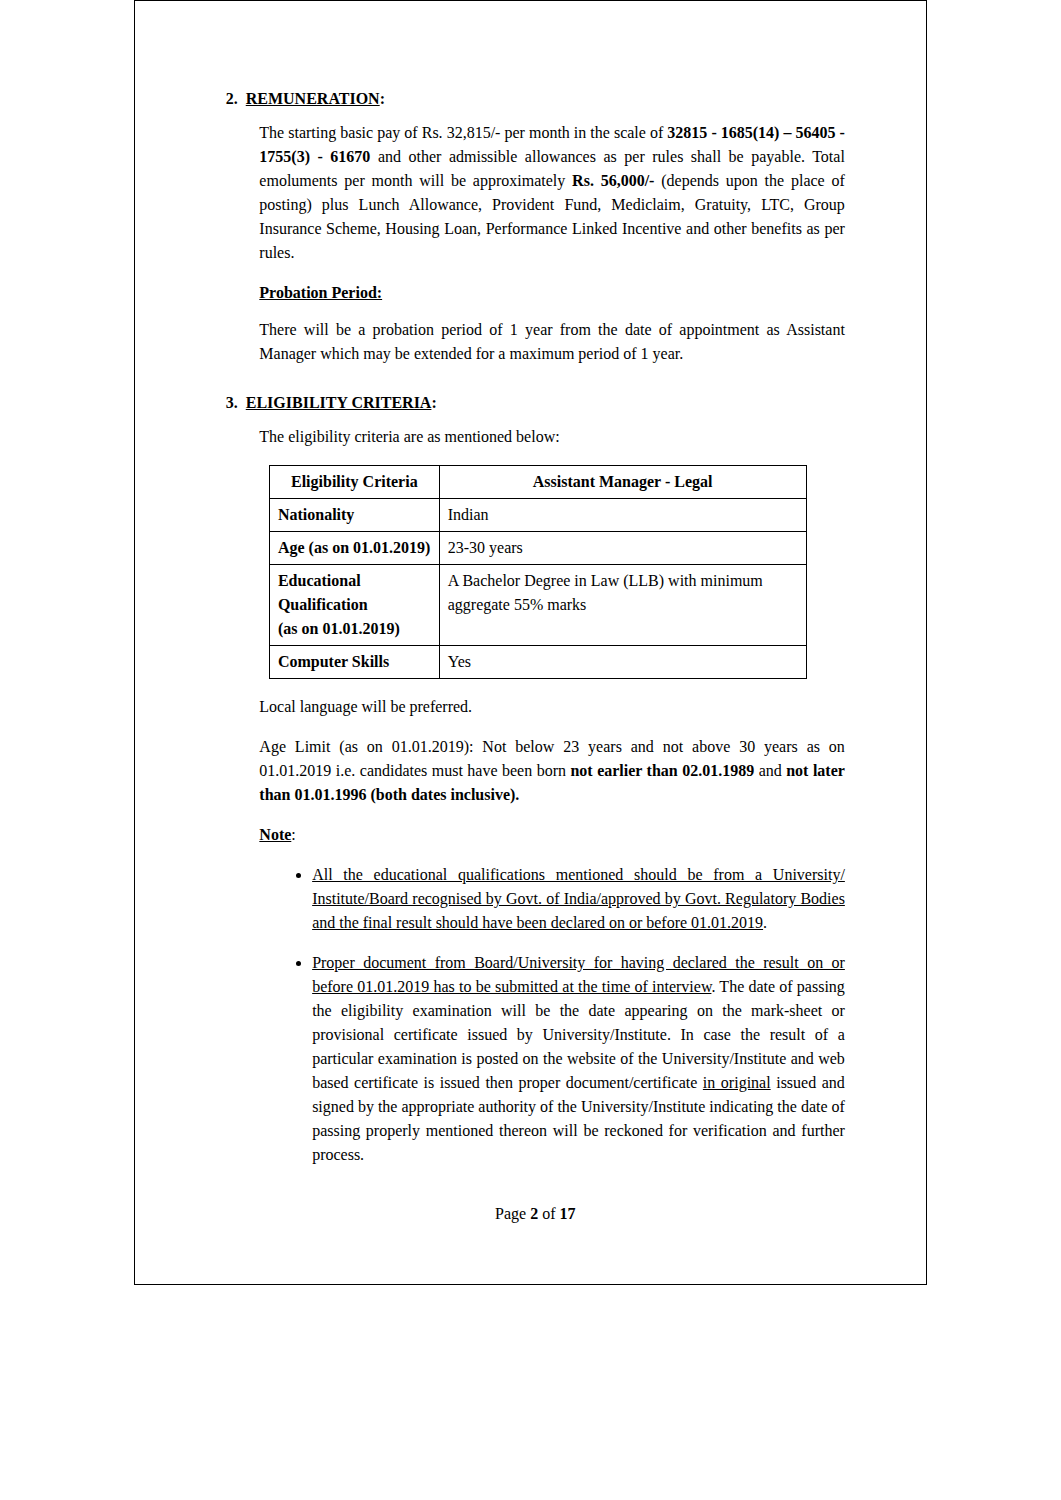2. REMUNERATION:
The starting basic pay of Rs. 32,815/- per month in the scale of 32815 - 1685(14) – 56405 - 1755(3) - 61670 and other admissible allowances as per rules shall be payable. Total emoluments per month will be approximately Rs. 56,000/- (depends upon the place of posting) plus Lunch Allowance, Provident Fund, Mediclaim, Gratuity, LTC, Group Insurance Scheme, Housing Loan, Performance Linked Incentive and other benefits as per rules.
Probation Period:
There will be a probation period of 1 year from the date of appointment as Assistant Manager which may be extended for a maximum period of 1 year.
3. ELIGIBILITY CRITERIA:
The eligibility criteria are as mentioned below:
| Eligibility Criteria | Assistant Manager - Legal |
| --- | --- |
| Nationality | Indian |
| Age (as on 01.01.2019) | 23-30 years |
| Educational Qualification (as on 01.01.2019) | A Bachelor Degree in Law (LLB) with minimum aggregate 55% marks |
| Computer Skills | Yes |
Local language will be preferred.
Age Limit (as on 01.01.2019): Not below 23 years and not above 30 years as on 01.01.2019 i.e. candidates must have been born not earlier than 02.01.1989 and not later than 01.01.1996 (both dates inclusive).
Note:
All the educational qualifications mentioned should be from a University/ Institute/Board recognised by Govt. of India/approved by Govt. Regulatory Bodies and the final result should have been declared on or before 01.01.2019.
Proper document from Board/University for having declared the result on or before 01.01.2019 has to be submitted at the time of interview. The date of passing the eligibility examination will be the date appearing on the mark-sheet or provisional certificate issued by University/Institute. In case the result of a particular examination is posted on the website of the University/Institute and web based certificate is issued then proper document/certificate in original issued and signed by the appropriate authority of the University/Institute indicating the date of passing properly mentioned thereon will be reckoned for verification and further process.
Page 2 of 17